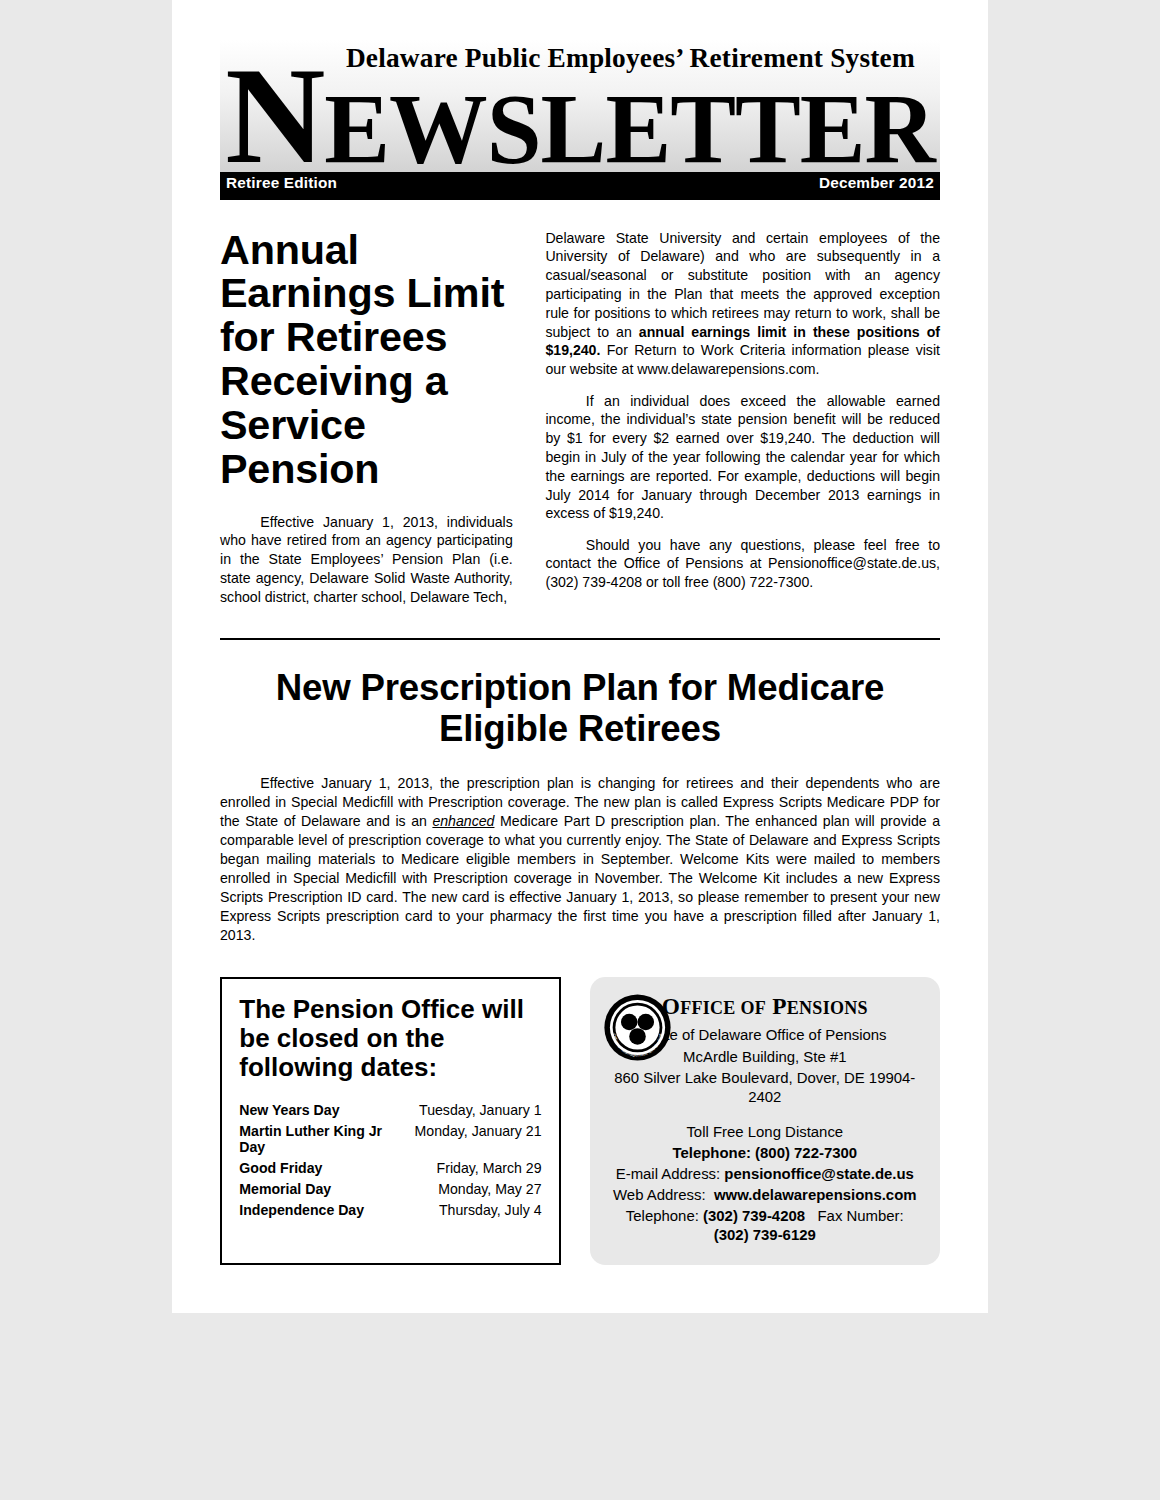Delaware Public Employees’ Retirement System
NEWSLETTER
Retiree Edition December 2012
Annual Earnings Limit for Retirees Receiving a Service Pension
Effective January 1, 2013, individuals who have retired from an agency participating in the State Employees’ Pension Plan (i.e. state agency, Delaware Solid Waste Authority, school district, charter school, Delaware Tech,
Delaware State University and certain employees of the University of Delaware) and who are subsequently in a casual/seasonal or substitute position with an agency participating in the Plan that meets the approved exception rule for positions to which retirees may return to work, shall be subject to an annual earnings limit in these positions of $19,240. For Return to Work Criteria information please visit our website at www.delawarepensions.com.
If an individual does exceed the allowable earned income, the individual’s state pension benefit will be reduced by $1 for every $2 earned over $19,240. The deduction will begin in July of the year following the calendar year for which the earnings are reported. For example, deductions will begin July 2014 for January through December 2013 earnings in excess of $19,240.
Should you have any questions, please feel free to contact the Office of Pensions at Pensionoffice@state.de.us, (302) 739-4208 or toll free (800) 722-7300.
New Prescription Plan for Medicare
Eligible Retirees
Effective January 1, 2013, the prescription plan is changing for retirees and their dependents who are enrolled in Special Medicfill with Prescription coverage. The new plan is called Express Scripts Medicare PDP for the State of Delaware and is an enhanced Medicare Part D prescription plan. The enhanced plan will provide a comparable level of prescription coverage to what you currently enjoy. The State of Delaware and Express Scripts began mailing materials to Medicare eligible members in September. Welcome Kits were mailed to members enrolled in Special Medicfill with Prescription coverage in November. The Welcome Kit includes a new Express Scripts Prescription ID card. The new card is effective January 1, 2013, so please remember to present your new Express Scripts prescription card to your pharmacy the first time you have a prescription filled after January 1, 2013.
The Pension Office will be closed on the following dates:
| New Years Day | Tuesday, January 1 |
| Martin Luther King Jr Day | Monday, January 21 |
| Good Friday | Friday, March 29 |
| Memorial Day | Monday, May 27 |
| Independence Day | Thursday, July 4 |
State of Delaware Office of Management and Budget
OFFICE OF PENSIONS
State of Delaware Office of Pensions
McArdle Building, Ste #1
860 Silver Lake Boulevard, Dover, DE 19904-2402
Toll Free Long Distance
Telephone: (800) 722-7300
E-mail Address: pensionoffice@state.de.us
Web Address: www.delawarepensions.com
Telephone: (302) 739-4208 Fax Number: (302) 739-6129